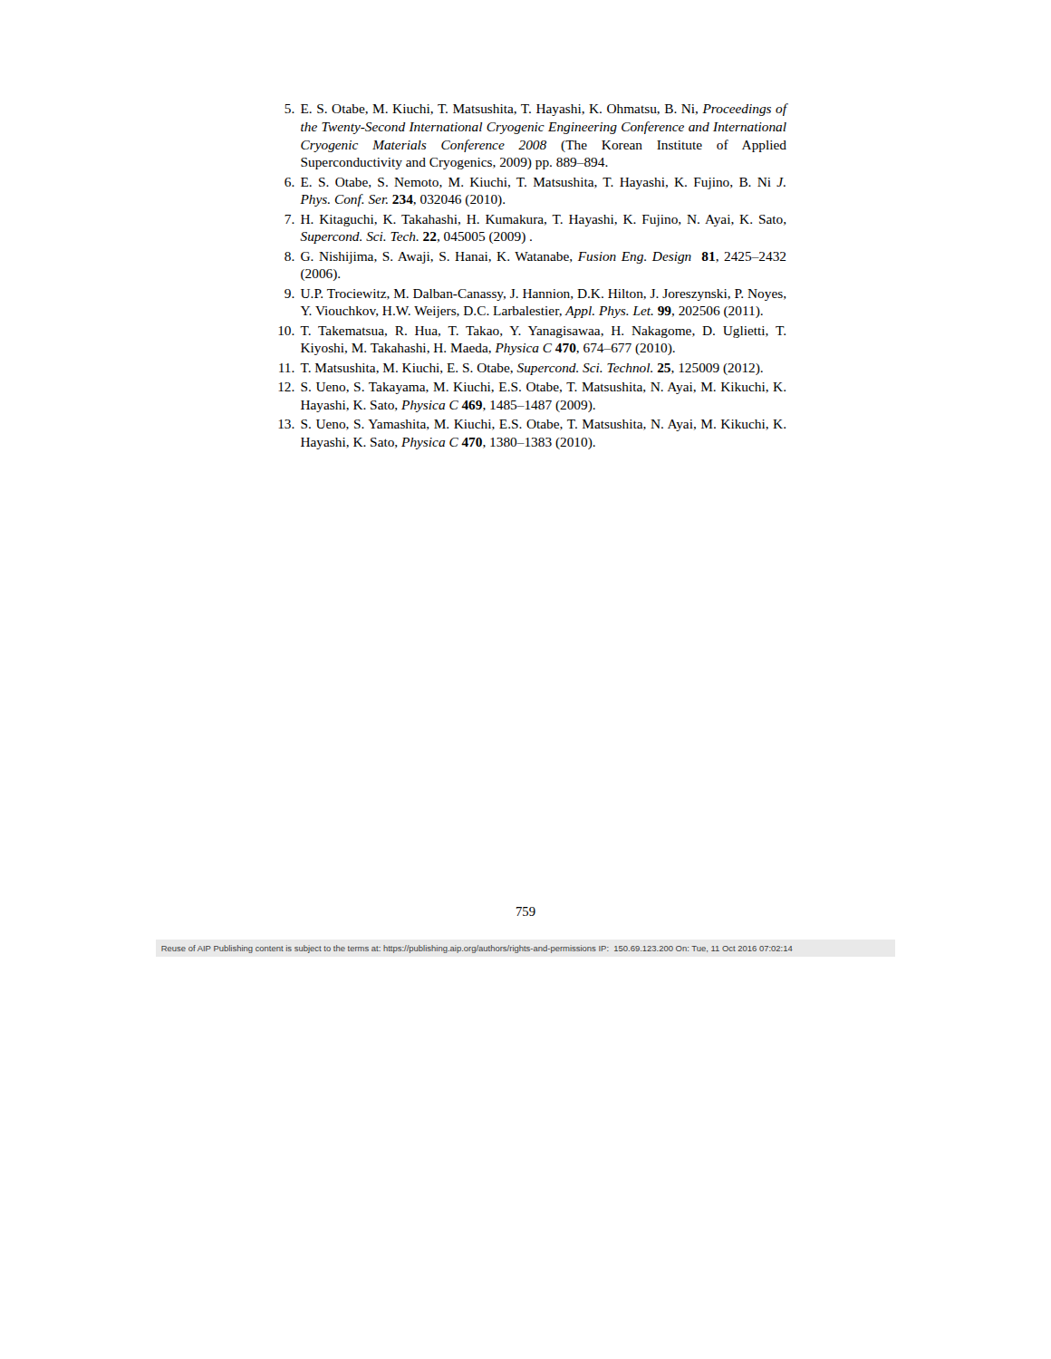5. E. S. Otabe, M. Kiuchi, T. Matsushita, T. Hayashi, K. Ohmatsu, B. Ni, Proceedings of the Twenty-Second International Cryogenic Engineering Conference and International Cryogenic Materials Conference 2008 (The Korean Institute of Applied Superconductivity and Cryogenics, 2009) pp. 889–894.
6. E. S. Otabe, S. Nemoto, M. Kiuchi, T. Matsushita, T. Hayashi, K. Fujino, B. Ni J. Phys. Conf. Ser. 234, 032046 (2010).
7. H. Kitaguchi, K. Takahashi, H. Kumakura, T. Hayashi, K. Fujino, N. Ayai, K. Sato, Supercond. Sci. Tech. 22, 045005 (2009) .
8. G. Nishijima, S. Awaji, S. Hanai, K. Watanabe, Fusion Eng. Design 81, 2425–2432 (2006).
9. U.P. Trociewitz, M. Dalban-Canassy, J. Hannion, D.K. Hilton, J. Joreszynski, P. Noyes, Y. Viouchkov, H.W. Weijers, D.C. Larbalestier, Appl. Phys. Let. 99, 202506 (2011).
10. T. Takematsua, R. Hua, T. Takao, Y. Yanagisawaa, H. Nakagome, D. Uglietti, T. Kiyoshi, M. Takahashi, H. Maeda, Physica C 470, 674–677 (2010).
11. T. Matsushita, M. Kiuchi, E. S. Otabe, Supercond. Sci. Technol. 25, 125009 (2012).
12. S. Ueno, S. Takayama, M. Kiuchi, E.S. Otabe, T. Matsushita, N. Ayai, M. Kikuchi, K. Hayashi, K. Sato, Physica C 469, 1485–1487 (2009).
13. S. Ueno, S. Yamashita, M. Kiuchi, E.S. Otabe, T. Matsushita, N. Ayai, M. Kikuchi, K. Hayashi, K. Sato, Physica C 470, 1380–1383 (2010).
759
Reuse of AIP Publishing content is subject to the terms at: https://publishing.aip.org/authors/rights-and-permissions IP: 150.69.123.200 On: Tue, 11 Oct 2016 07:02:14